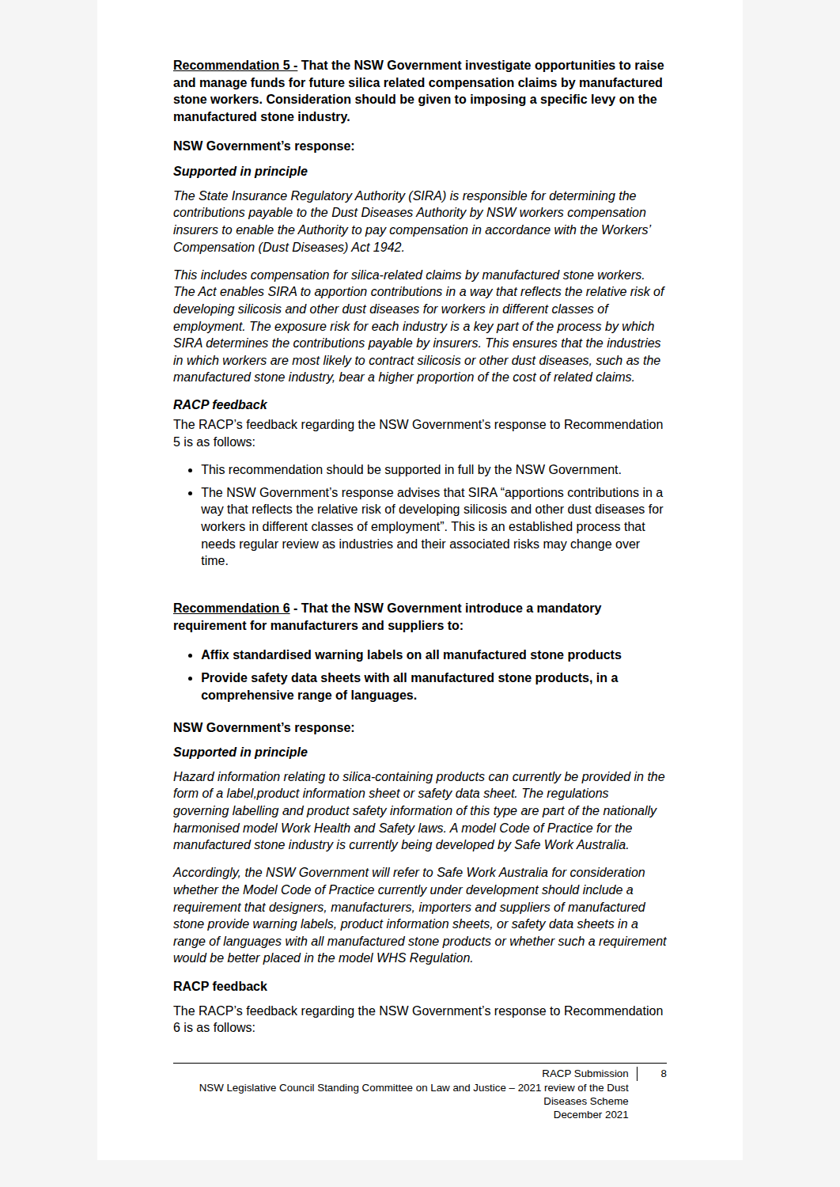Recommendation 5 - That the NSW Government investigate opportunities to raise and manage funds for future silica related compensation claims by manufactured stone workers. Consideration should be given to imposing a specific levy on the manufactured stone industry.
NSW Government’s response:
Supported in principle
The State Insurance Regulatory Authority (SIRA) is responsible for determining the contributions payable to the Dust Diseases Authority by NSW workers compensation insurers to enable the Authority to pay compensation in accordance with the Workers’ Compensation (Dust Diseases) Act 1942.
This includes compensation for silica-related claims by manufactured stone workers. The Act enables SIRA to apportion contributions in a way that reflects the relative risk of developing silicosis and other dust diseases for workers in different classes of employment. The exposure risk for each industry is a key part of the process by which SIRA determines the contributions payable by insurers. This ensures that the industries in which workers are most likely to contract silicosis or other dust diseases, such as the manufactured stone industry, bear a higher proportion of the cost of related claims.
RACP feedback
The RACP’s feedback regarding the NSW Government’s response to Recommendation 5 is as follows:
This recommendation should be supported in full by the NSW Government.
The NSW Government’s response advises that SIRA “apportions contributions in a way that reflects the relative risk of developing silicosis and other dust diseases for workers in different classes of employment”. This is an established process that needs regular review as industries and their associated risks may change over time.
Recommendation 6 - That the NSW Government introduce a mandatory requirement for manufacturers and suppliers to:
Affix standardised warning labels on all manufactured stone products
Provide safety data sheets with all manufactured stone products, in a comprehensive range of languages.
NSW Government’s response:
Supported in principle
Hazard information relating to silica-containing products can currently be provided in the form of a label,product information sheet or safety data sheet. The regulations governing labelling and product safety information of this type are part of the nationally harmonised model Work Health and Safety laws. A model Code of Practice for the manufactured stone industry is currently being developed by Safe Work Australia.
Accordingly, the NSW Government will refer to Safe Work Australia for consideration whether the Model Code of Practice currently under development should include a requirement that designers, manufacturers, importers and suppliers of manufactured stone provide warning labels, product information sheets, or safety data sheets in a range of languages with all manufactured stone products or whether such a requirement would be better placed in the model WHS Regulation.
RACP feedback
The RACP’s feedback regarding the NSW Government’s response to Recommendation 6 is as follows:
RACP Submission
NSW Legislative Council Standing Committee on Law and Justice – 2021 review of the Dust Diseases Scheme
December 2021
8